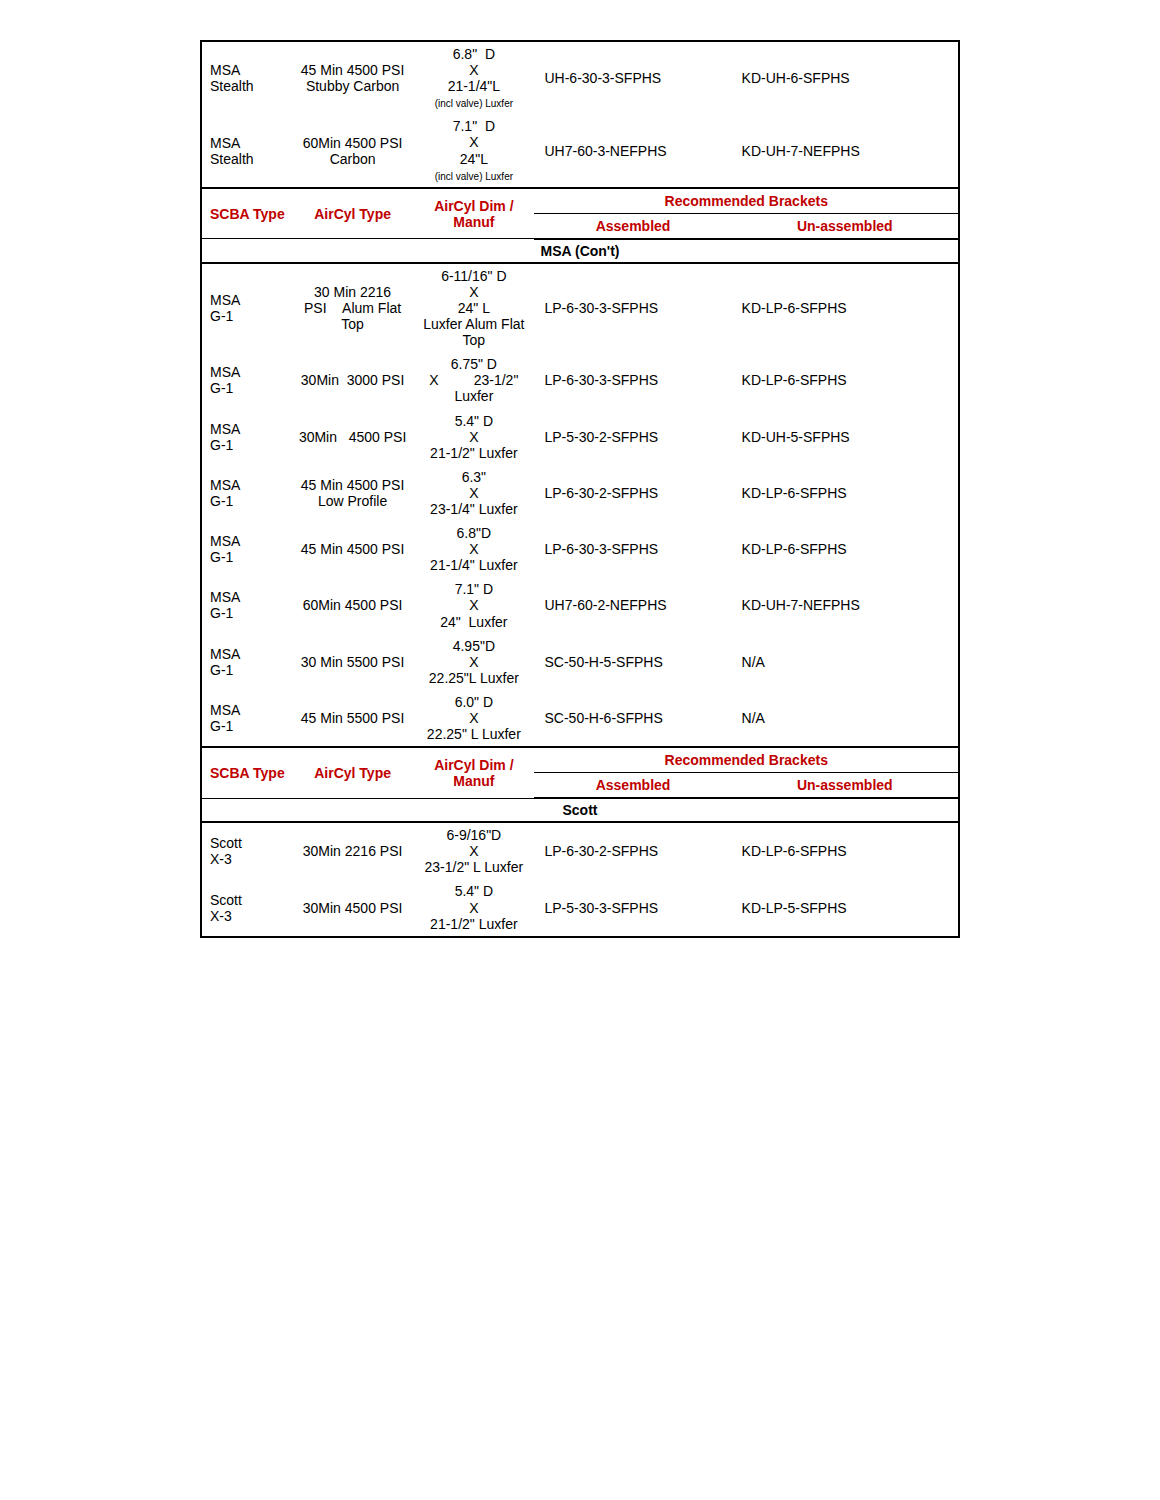| MSA Stealth | 45 Min 4500 PSI Stubby Carbon | 6.8" D X 21-1/4"L (incl valve) Luxfer | UH-6-30-3-SFPHS | KD-UH-6-SFPHS |
| MSA Stealth | 60Min 4500 PSI Carbon | 7.1" D X 24"L (incl valve) Luxfer | UH7-60-3-NEFPHS | KD-UH-7-NEFPHS |
| SCBA Type | AirCyl Type | AirCyl Dim / Manuf | Recommended Brackets |
| Assembled | Un-assembled |
| MSA (Con't) |
| MSA G-1 | 30 Min 2216 PSI Alum Flat Top | 6-11/16" D X 24" L Luxfer Alum Flat Top | LP-6-30-3-SFPHS | KD-LP-6-SFPHS |
| MSA G-1 | 30Min 3000 PSI | 6.75" D X 23-1/2" Luxfer | LP-6-30-3-SFPHS | KD-LP-6-SFPHS |
| MSA G-1 | 30Min 4500 PSI | 5.4" D X 21-1/2" Luxfer | LP-5-30-2-SFPHS | KD-UH-5-SFPHS |
| MSA G-1 | 45 Min 4500 PSI Low Profile | 6.3" X 23-1/4" Luxfer | LP-6-30-2-SFPHS | KD-LP-6-SFPHS |
| MSA G-1 | 45 Min 4500 PSI | 6.8"D X 21-1/4" Luxfer | LP-6-30-3-SFPHS | KD-LP-6-SFPHS |
| MSA G-1 | 60Min 4500 PSI | 7.1" D X 24" Luxfer | UH7-60-2-NEFPHS | KD-UH-7-NEFPHS |
| MSA G-1 | 30 Min 5500 PSI | 4.95"D X 22.25"L Luxfer | SC-50-H-5-SFPHS | N/A |
| MSA G-1 | 45 Min 5500 PSI | 6.0" D X 22.25" L Luxfer | SC-50-H-6-SFPHS | N/A |
| SCBA Type | AirCyl Type | AirCyl Dim / Manuf | Recommended Brackets |
| Assembled | Un-assembled |
| Scott |
| Scott X-3 | 30Min 2216 PSI | 6-9/16"D X 23-1/2" L Luxfer | LP-6-30-2-SFPHS | KD-LP-6-SFPHS |
| Scott X-3 | 30Min 4500 PSI | 5.4" D X 21-1/2" Luxfer | LP-5-30-3-SFPHS | KD-LP-5-SFPHS |